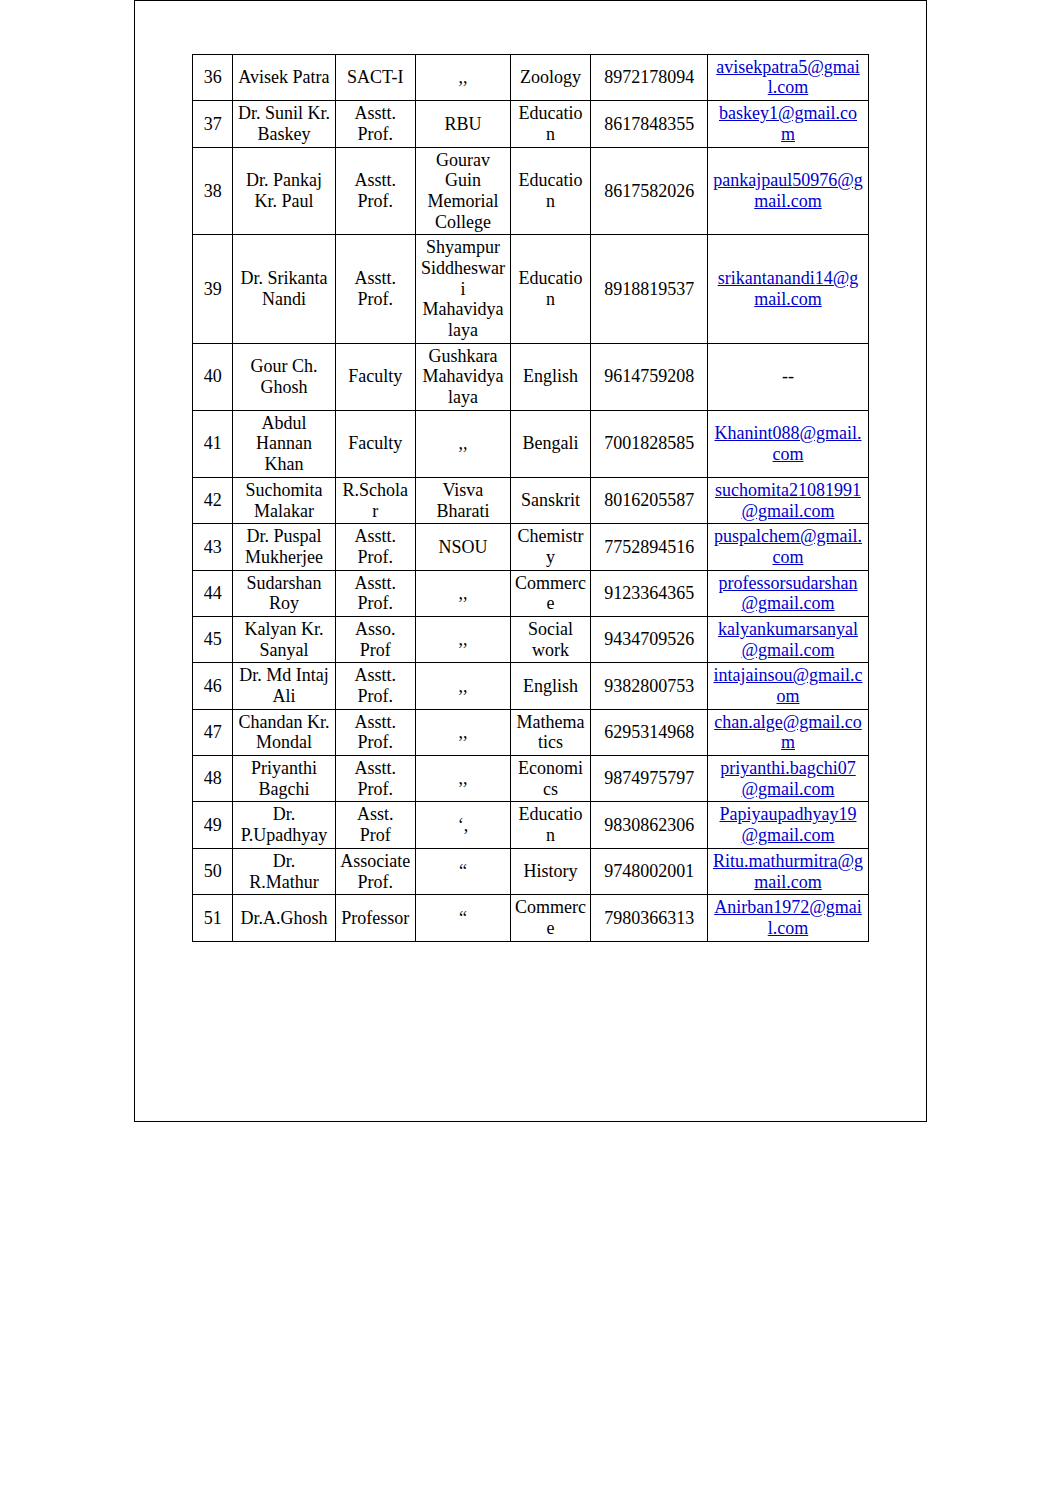| 36 | Avisek Patra | SACT-I | ,, | Zoology | 8972178094 | avisekpatra5@gmail.com |
| 37 | Dr. Sunil Kr. Baskey | Asstt. Prof. | RBU | Education | 8617848355 | baskey1@gmail.com |
| 38 | Dr. Pankaj Kr. Paul | Asstt. Prof. | Gourav Guin Memorial College | Education | 8617582026 | pankajpaul50976@gmail.com |
| 39 | Dr. Srikanta Nandi | Asstt. Prof. | Shyampur Siddheswari Mahavidyalaya | Education | 8918819537 | srikantanandi14@gmail.com |
| 40 | Gour Ch. Ghosh | Faculty | Gushkara Mahavidyalaya | English | 9614759208 | -- |
| 41 | Abdul Hannan Khan | Faculty | ,, | Bengali | 7001828585 | Khanint088@gmail.com |
| 42 | Suchomita Malakar | R.Scholar | Visva Bharati | Sanskrit | 8016205587 | suchomita21081991@gmail.com |
| 43 | Dr. Puspal Mukherjee | Asstt. Prof. | NSOU | Chemistry | 7752894516 | puspalchem@gmail.com |
| 44 | Sudarshan Roy | Asstt. Prof. | ,, | Commerce | 9123364365 | professorsudarshan@gmail.com |
| 45 | Kalyan Kr. Sanyal | Asso. Prof | ,, | Social work | 9434709526 | kalyankumarsanyal@gmail.com |
| 46 | Dr. Md Intaj Ali | Asstt. Prof. | ,, | English | 9382800753 | intajainsou@gmail.com |
| 47 | Chandan Kr. Mondal | Asstt. Prof. | ,, | Mathematics | 6295314968 | chan.alge@gmail.com |
| 48 | Priyanthi Bagchi | Asstt. Prof. | ,, | Economics | 9874975797 | priyanthi.bagchi07@gmail.com |
| 49 | Dr. P.Upadhyay | Asst. Prof | ‘, | Education | 9830862306 | Papiyaupadhyay19@gmail.com |
| 50 | Dr. R.Mathur | Associate Prof. | “ | History | 9748002001 | Ritu.mathurmitra@gmail.com |
| 51 | Dr.A.Ghosh | Professor | “ | Commerce | 7980366313 | Anirban1972@gmail.com |